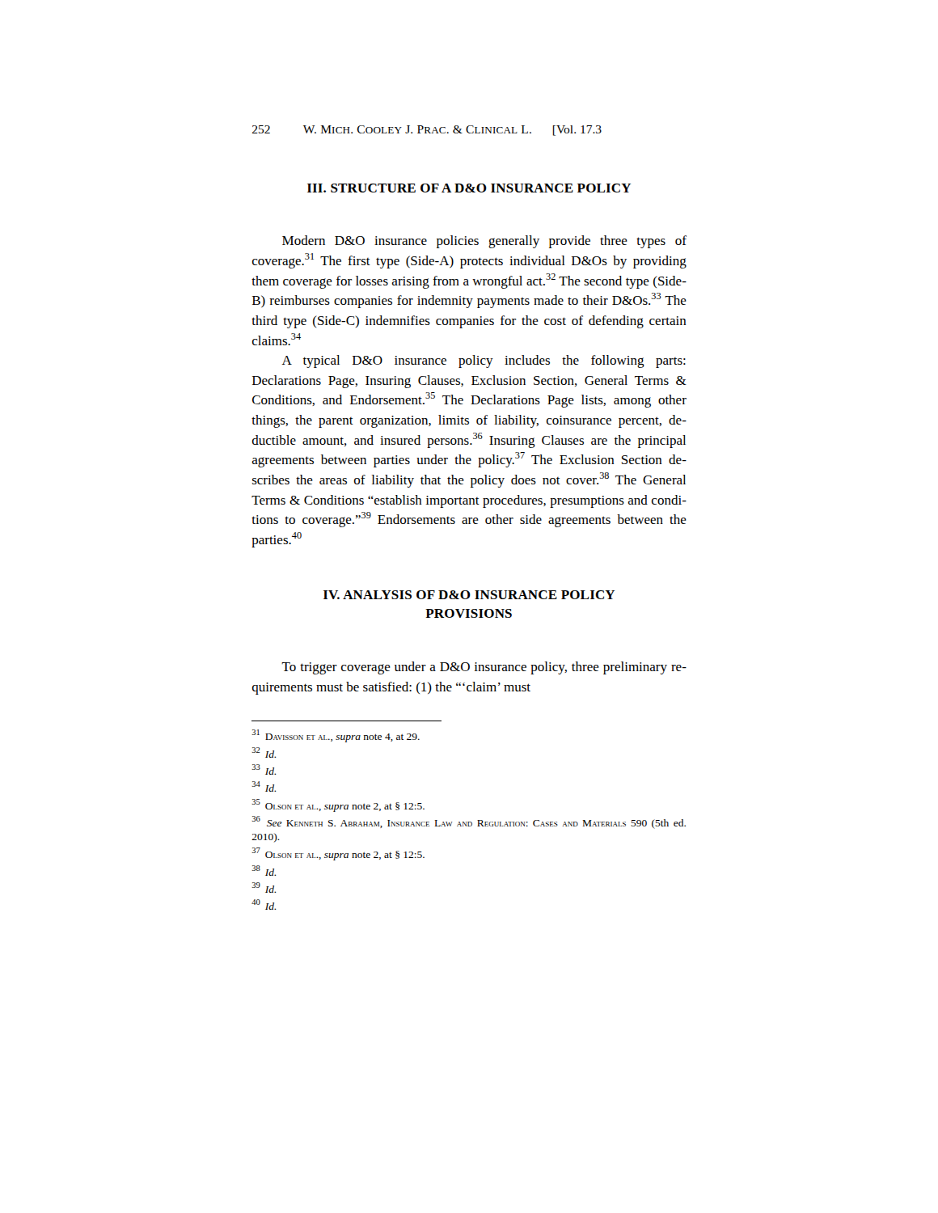252 W. MICH. COOLEY J. PRAC. & CLINICAL L. [Vol. 17.3
III. STRUCTURE OF A D&O INSURANCE POLICY
Modern D&O insurance policies generally provide three types of coverage.31 The first type (Side-A) protects individual D&Os by providing them coverage for losses arising from a wrongful act.32 The second type (Side-B) reimburses companies for indemnity payments made to their D&Os.33 The third type (Side-C) indemnifies companies for the cost of defending certain claims.34
A typical D&O insurance policy includes the following parts: Declarations Page, Insuring Clauses, Exclusion Section, General Terms & Conditions, and Endorsement.35 The Declarations Page lists, among other things, the parent organization, limits of liability, coinsurance percent, deductible amount, and insured persons.36 Insuring Clauses are the principal agreements between parties under the policy.37 The Exclusion Section describes the areas of liability that the policy does not cover.38 The General Terms & Conditions “establish important procedures, presumptions and conditions to coverage.”39 Endorsements are other side agreements between the parties.40
IV. ANALYSIS OF D&O INSURANCE POLICY
PROVISIONS
To trigger coverage under a D&O insurance policy, three preliminary requirements must be satisfied: (1) the “‘claim’ must
31 Davisson et al., supra note 4, at 29.
32 Id.
33 Id.
34 Id.
35 Olson et al., supra note 2, at § 12:5.
36 See Kenneth S. Abraham, Insurance Law and Regulation: Cases and Materials 590 (5th ed. 2010).
37 Olson et al., supra note 2, at § 12:5.
38 Id.
39 Id.
40 Id.